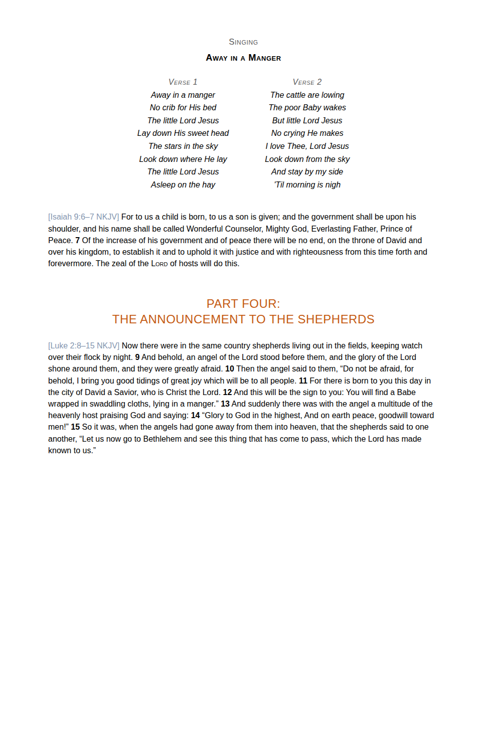Singing
Away in a Manger
Verse 1
Away in a manger
No crib for His bed
The little Lord Jesus
Lay down His sweet head
The stars in the sky
Look down where He lay
The little Lord Jesus
Asleep on the hay
Verse 2
The cattle are lowing
The poor Baby wakes
But little Lord Jesus
No crying He makes
I love Thee, Lord Jesus
Look down from the sky
And stay by my side
'Til morning is nigh
[Isaiah 9:6–7 NKJV] For to us a child is born, to us a son is given; and the government shall be upon his shoulder, and his name shall be called Wonderful Counselor, Mighty God, Everlasting Father, Prince of Peace. 7 Of the increase of his government and of peace there will be no end, on the throne of David and over his kingdom, to establish it and to uphold it with justice and with righteousness from this time forth and forevermore. The zeal of the Lord of hosts will do this.
PART FOUR: THE ANNOUNCEMENT TO THE SHEPHERDS
[Luke 2:8–15 NKJV] Now there were in the same country shepherds living out in the fields, keeping watch over their flock by night. 9 And behold, an angel of the Lord stood before them, and the glory of the Lord shone around them, and they were greatly afraid. 10 Then the angel said to them, “Do not be afraid, for behold, I bring you good tidings of great joy which will be to all people. 11 For there is born to you this day in the city of David a Savior, who is Christ the Lord. 12 And this will be the sign to you: You will find a Babe wrapped in swaddling cloths, lying in a manger.” 13 And suddenly there was with the angel a multitude of the heavenly host praising God and saying: 14 “Glory to God in the highest, And on earth peace, goodwill toward men!” 15 So it was, when the angels had gone away from them into heaven, that the shepherds said to one another, “Let us now go to Bethlehem and see this thing that has come to pass, which the Lord has made known to us.”